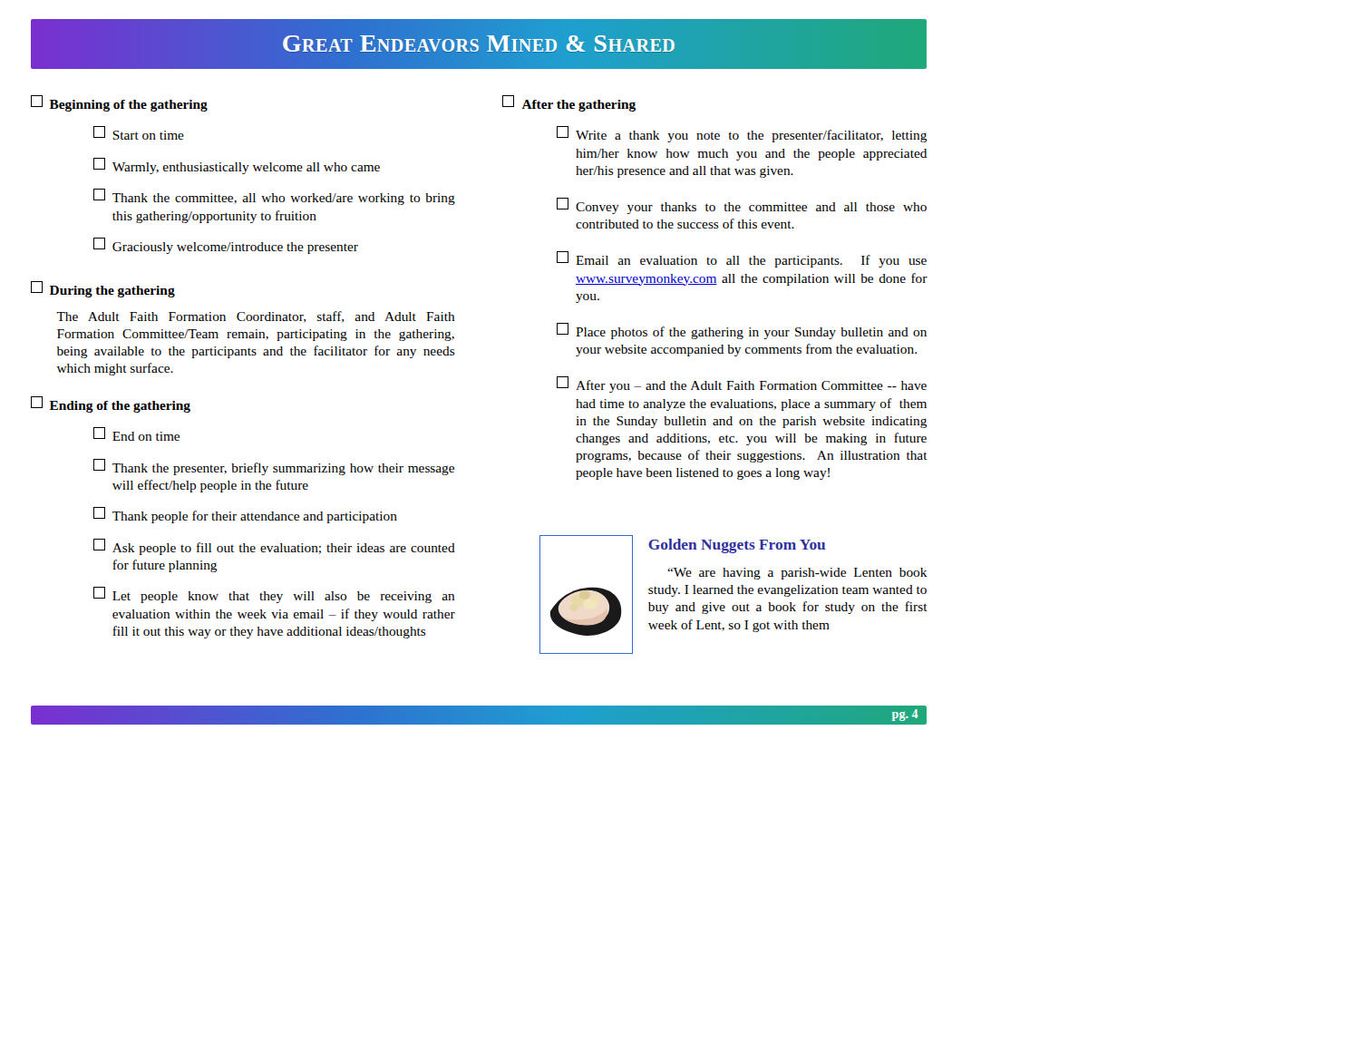Great Endeavors Mined & Shared
Beginning of the gathering
Start on time
Warmly, enthusiastically welcome all who came
Thank the committee, all who worked/are working to bring this gathering/opportunity to fruition
Graciously welcome/introduce the presenter
During the gathering
The Adult Faith Formation Coordinator, staff, and Adult Faith Formation Committee/Team remain, participating in the gathering, being available to the participants and the facilitator for any needs which might surface.
Ending of the gathering
End on time
Thank the presenter, briefly summarizing how their message will effect/help people in the future
Thank people for their attendance and participation
Ask people to fill out the evaluation; their ideas are counted for future planning
Let people know that they will also be receiving an evaluation within the week via email – if they would rather fill it out this way or they have additional ideas/thoughts
After the gathering
Write a thank you note to the presenter/facilitator, letting him/her know how much you and the people appreciated her/his presence and all that was given.
Convey your thanks to the committee and all those who contributed to the success of this event.
Email an evaluation to all the participants. If you use www.surveymonkey.com all the compilation will be done for you.
Place photos of the gathering in your Sunday bulletin and on your website accompanied by comments from the evaluation.
After you – and the Adult Faith Formation Committee -- have had time to analyze the evaluations, place a summary of them in the Sunday bulletin and on the parish website indicating changes and additions, etc. you will be making in future programs, because of their suggestions. An illustration that people have been listened to goes a long way!
Golden Nuggets From You
“We are having a parish-wide Lenten book study. I learned the evangelization team wanted to buy and give out a book for study on the first week of Lent, so I got with them
pg. 4